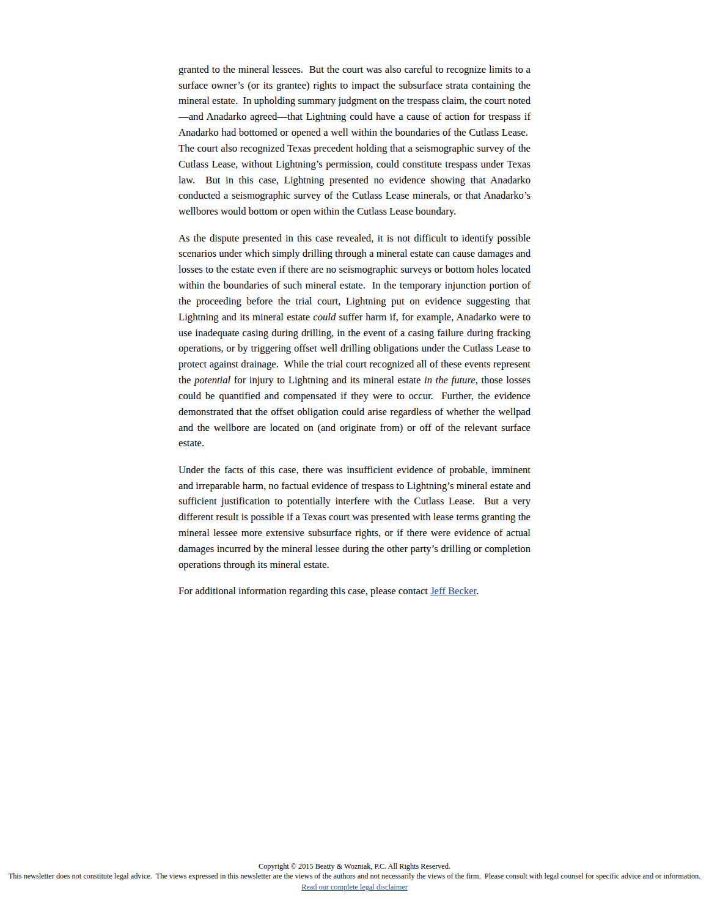granted to the mineral lessees. But the court was also careful to recognize limits to a surface owner’s (or its grantee) rights to impact the subsurface strata containing the mineral estate. In upholding summary judgment on the trespass claim, the court noted—and Anadarko agreed—that Lightning could have a cause of action for trespass if Anadarko had bottomed or opened a well within the boundaries of the Cutlass Lease. The court also recognized Texas precedent holding that a seismographic survey of the Cutlass Lease, without Lightning’s permission, could constitute trespass under Texas law. But in this case, Lightning presented no evidence showing that Anadarko conducted a seismographic survey of the Cutlass Lease minerals, or that Anadarko’s wellbores would bottom or open within the Cutlass Lease boundary.
As the dispute presented in this case revealed, it is not difficult to identify possible scenarios under which simply drilling through a mineral estate can cause damages and losses to the estate even if there are no seismographic surveys or bottom holes located within the boundaries of such mineral estate. In the temporary injunction portion of the proceeding before the trial court, Lightning put on evidence suggesting that Lightning and its mineral estate could suffer harm if, for example, Anadarko were to use inadequate casing during drilling, in the event of a casing failure during fracking operations, or by triggering offset well drilling obligations under the Cutlass Lease to protect against drainage. While the trial court recognized all of these events represent the potential for injury to Lightning and its mineral estate in the future, those losses could be quantified and compensated if they were to occur. Further, the evidence demonstrated that the offset obligation could arise regardless of whether the wellpad and the wellbore are located on (and originate from) or off of the relevant surface estate.
Under the facts of this case, there was insufficient evidence of probable, imminent and irreparable harm, no factual evidence of trespass to Lightning’s mineral estate and sufficient justification to potentially interfere with the Cutlass Lease. But a very different result is possible if a Texas court was presented with lease terms granting the mineral lessee more extensive subsurface rights, or if there were evidence of actual damages incurred by the mineral lessee during the other party’s drilling or completion operations through its mineral estate.
For additional information regarding this case, please contact Jeff Becker.
Copyright © 2015 Beatty & Wozniak, P.C. All Rights Reserved.
This newsletter does not constitute legal advice. The views expressed in this newsletter are the views of the authors and not necessarily the views of the firm. Please consult with legal counsel for specific advice and or information.
Read our complete legal disclaimer